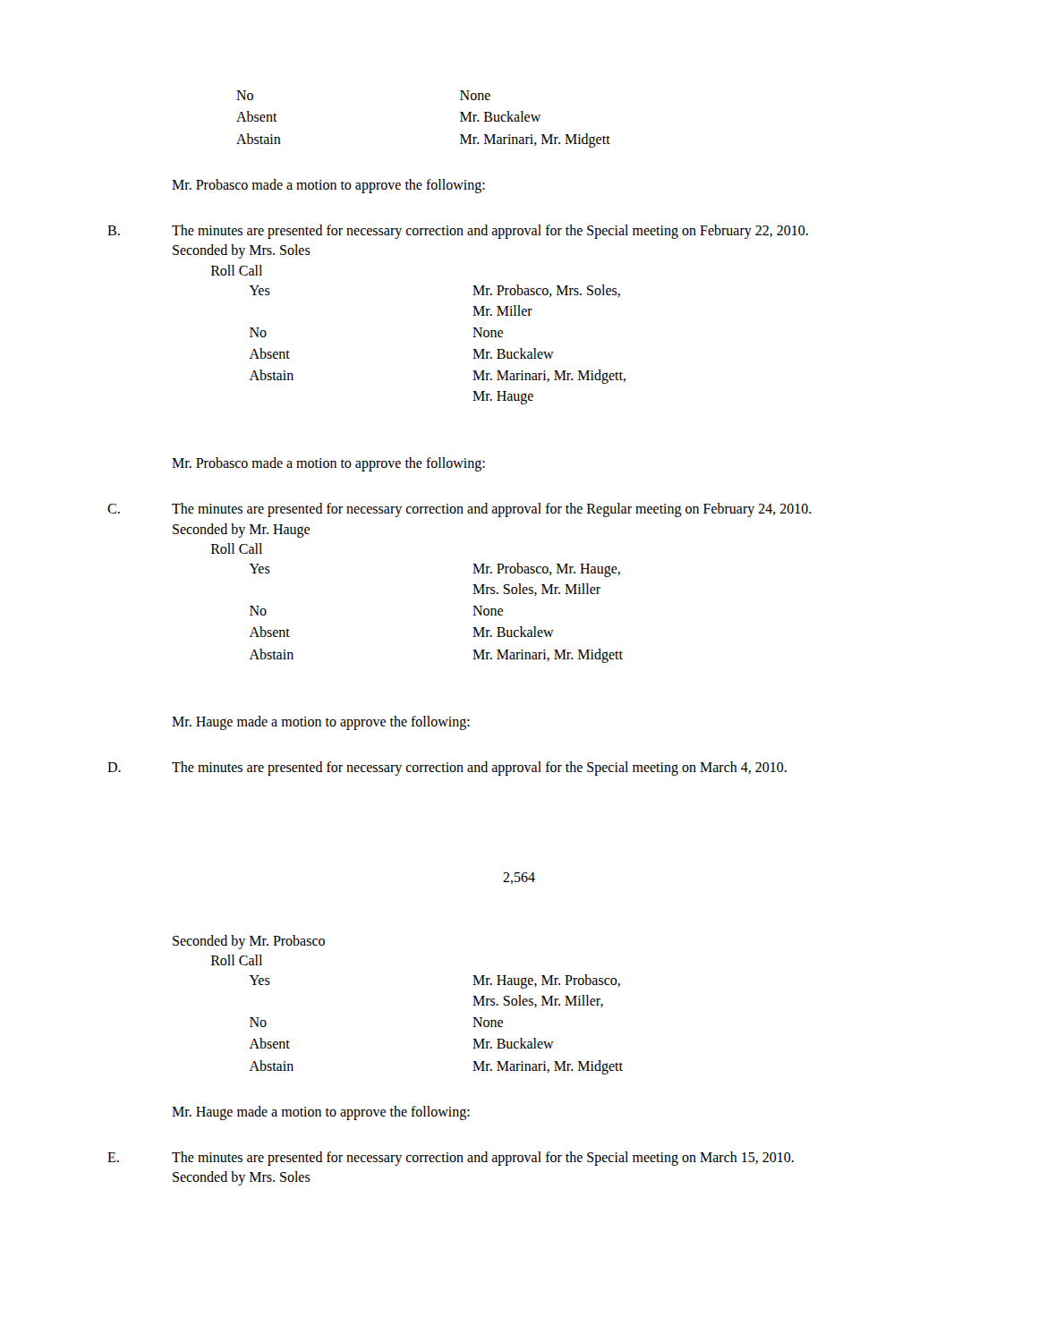No
None
Absent
Mr. Buckalew
Abstain
Mr. Marinari, Mr. Midgett
Mr. Probasco made a motion to approve the following:
B.
The minutes are presented for necessary correction and approval for the Special meeting on February 22, 2010.
Seconded by Mrs. Soles
Roll Call
Yes
Mr. Probasco, Mrs. Soles,Mr. Miller
No
None
Absent
Mr. Buckalew
Abstain
Mr. Marinari, Mr. Midgett,Mr. Hauge
Mr. Probasco made a motion to approve the following:
C.
The minutes are presented for necessary correction and approval for the Regular meeting on February 24, 2010.
Seconded by Mr. Hauge
Roll Call
Yes
Mr. Probasco, Mr. Hauge,Mrs. Soles, Mr. Miller
No
None
Absent
Mr. Buckalew
Abstain
Mr. Marinari, Mr. Midgett
Mr. Hauge made a motion to approve the following:
D.
The minutes are presented for necessary correction and approval for the Special meeting on March 4, 2010.
2,564
Seconded by Mr. Probasco
Roll Call
Yes
Mr. Hauge, Mr. Probasco,Mrs. Soles, Mr. Miller,
No
None
Absent
Mr. Buckalew
Abstain
Mr. Marinari, Mr. Midgett
Mr. Hauge made a motion to approve the following:
E.
The minutes are presented for necessary correction and approval for the Special meeting on March 15, 2010.
Seconded by Mrs. Soles